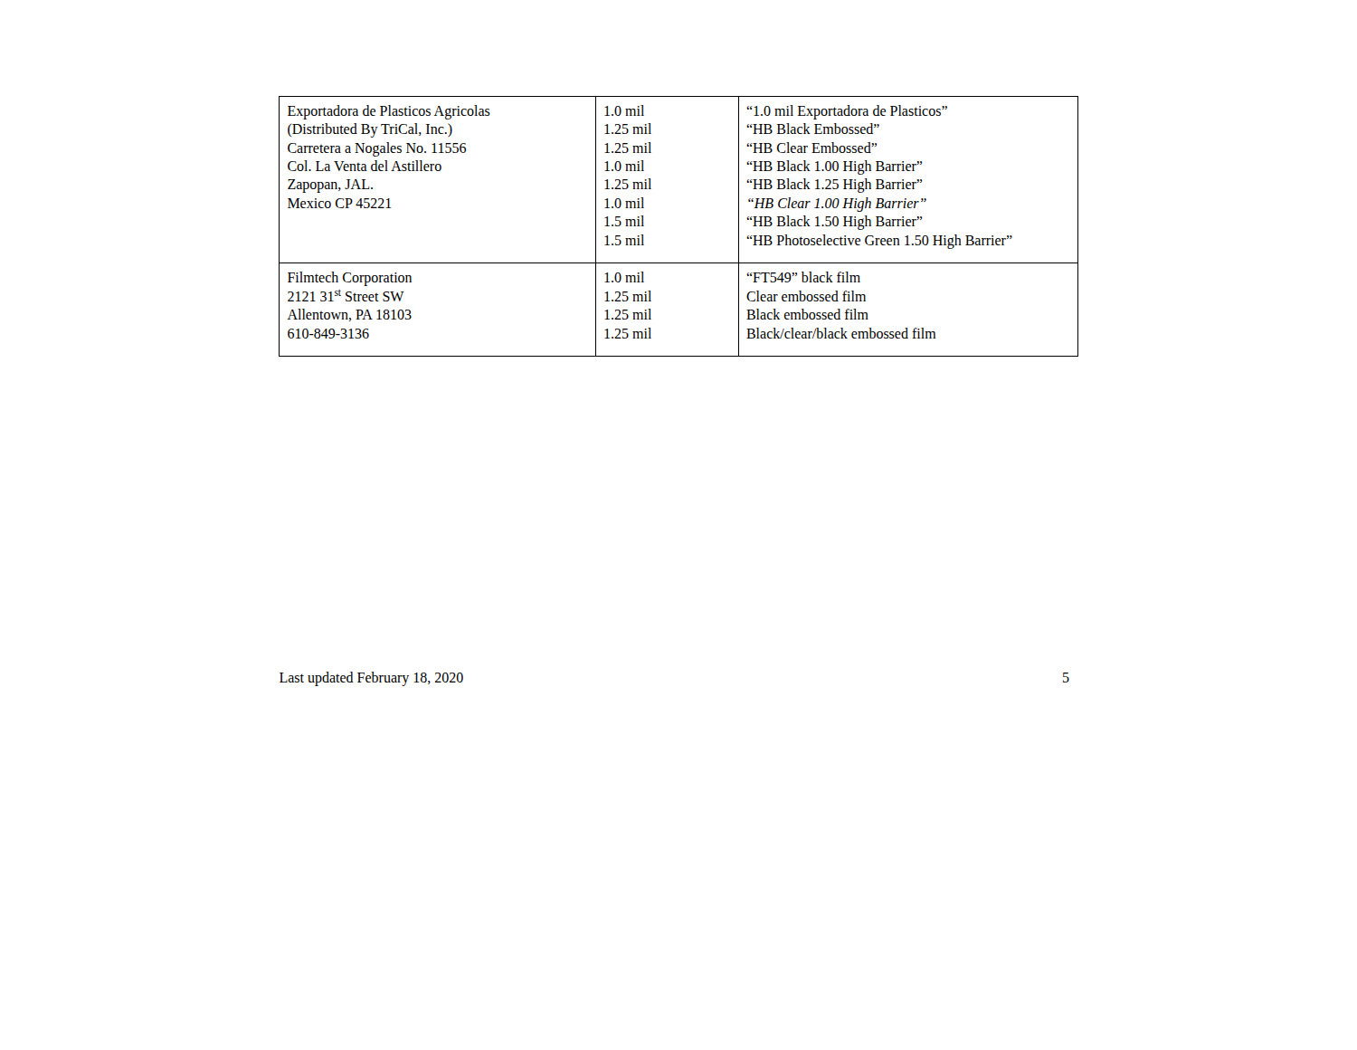| Exportadora de Plasticos Agricolas (Distributed By TriCal, Inc.) Carretera a Nogales No. 11556 Col. La Venta del Astillero Zapopan, JAL. Mexico CP 45221 | 1.0 mil 1.25 mil 1.25 mil 1.0 mil 1.25 mil 1.0 mil 1.5 mil 1.5 mil | “1.0 mil Exportadora de Plasticos” “HB Black Embossed” “HB Clear Embossed” “HB Black 1.00 High Barrier” “HB Black 1.25 High Barrier” “HB Clear 1.00 High Barrier” “HB Black 1.50 High Barrier” “HB Photoselective Green 1.50 High Barrier” |
| Filmtech Corporation 2121 31 st Street SW Allentown, PA 18103 610-849-3136 | 1.0 mil 1.25 mil 1.25 mil 1.25 mil | “FT549” black film Clear embossed film Black embossed film Black/clear/black embossed film |
Last updated February 18, 2020
5